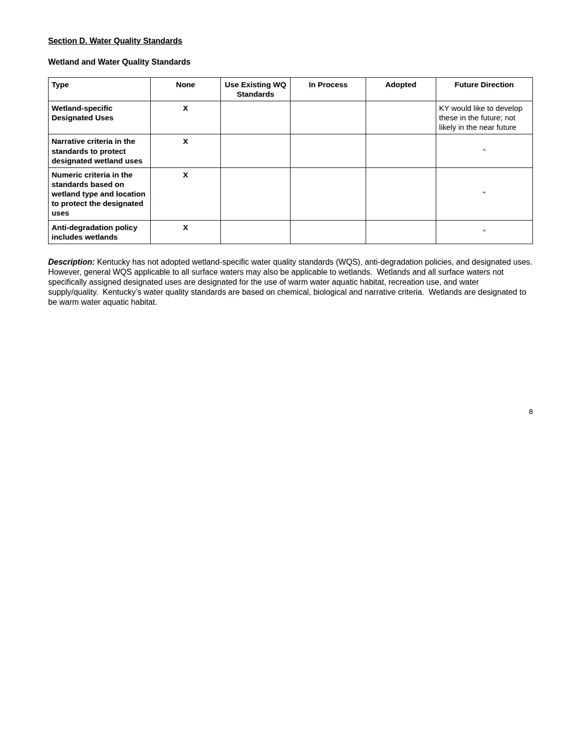Section D. Water Quality Standards
Wetland and Water Quality Standards
| Type | None | Use Existing WQ Standards | In Process | Adopted | Future Direction |
| --- | --- | --- | --- | --- | --- |
| Wetland-specific Designated Uses | X | | | | KY would like to develop these in the future; not likely in the near future |
| Narrative criteria in the standards to protect designated wetland uses | X | | | | “ |
| Numeric criteria in the standards based on wetland type and location to protect the designated uses | X | | | | “ |
| Anti-degradation policy includes wetlands | X | | | | “ |
Description: Kentucky has not adopted wetland-specific water quality standards (WQS), anti-degradation policies, and designated uses. However, general WQS applicable to all surface waters may also be applicable to wetlands. Wetlands and all surface waters not specifically assigned designated uses are designated for the use of warm water aquatic habitat, recreation use, and water supply/quality. Kentucky’s water quality standards are based on chemical, biological and narrative criteria. Wetlands are designated to be warm water aquatic habitat.
8